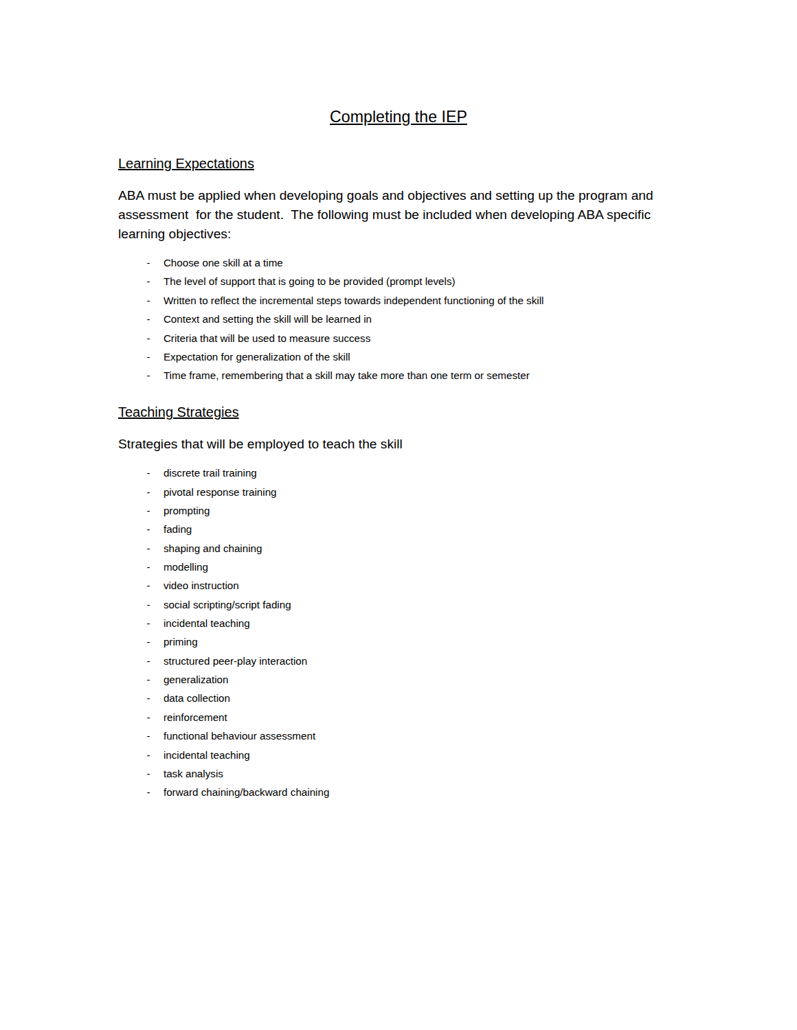Completing the IEP
Learning Expectations
ABA must be applied when developing goals and objectives and setting up the program and assessment for the student. The following must be included when developing ABA specific learning objectives:
Choose one skill at a time
The level of support that is going to be provided (prompt levels)
Written to reflect the incremental steps towards independent functioning of the skill
Context and setting the skill will be learned in
Criteria that will be used to measure success
Expectation for generalization of the skill
Time frame, remembering that a skill may take more than one term or semester
Teaching Strategies
Strategies that will be employed to teach the skill
discrete trail training
pivotal response training
prompting
fading
shaping and chaining
modelling
video instruction
social scripting/script fading
incidental teaching
priming
structured peer-play interaction
generalization
data collection
reinforcement
functional behaviour assessment
incidental teaching
task analysis
forward chaining/backward chaining